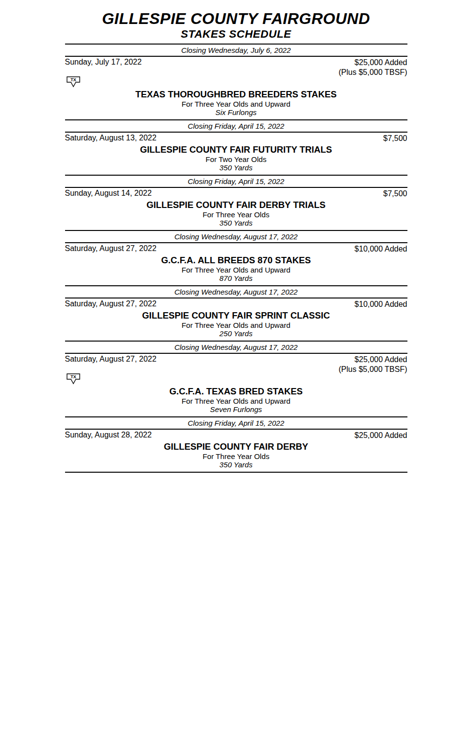GILLESPIE COUNTY FAIRGROUND
STAKES SCHEDULE
Closing Wednesday, July 6, 2022
Sunday, July 17, 2022
$25,000 Added
(Plus $5,000 TBSF)
TX
TEXAS THOROUGHBRED BREEDERS STAKES
For Three Year Olds and Upward
Six Furlongs
Closing Friday, April 15, 2022
Saturday, August 13, 2022
$7,500
GILLESPIE COUNTY FAIR FUTURITY TRIALS
For Two Year Olds
350 Yards
Closing Friday, April 15, 2022
Sunday, August 14, 2022
$7,500
GILLESPIE COUNTY FAIR DERBY TRIALS
For Three Year Olds
350 Yards
Closing Wednesday, August 17, 2022
Saturday, August 27, 2022
$10,000 Added
G.C.F.A. ALL BREEDS 870 STAKES
For Three Year Olds and Upward
870 Yards
Closing Wednesday, August 17, 2022
Saturday, August 27, 2022
$10,000 Added
GILLESPIE COUNTY FAIR SPRINT CLASSIC
For Three Year Olds and Upward
250 Yards
Closing Wednesday, August 17, 2022
Saturday, August 27, 2022
$25,000 Added
(Plus $5,000 TBSF)
TX
G.C.F.A. TEXAS BRED STAKES
For Three Year Olds and Upward
Seven Furlongs
Closing Friday, April 15, 2022
Sunday, August 28, 2022
$25,000 Added
GILLESPIE COUNTY FAIR DERBY
For Three Year Olds
350 Yards